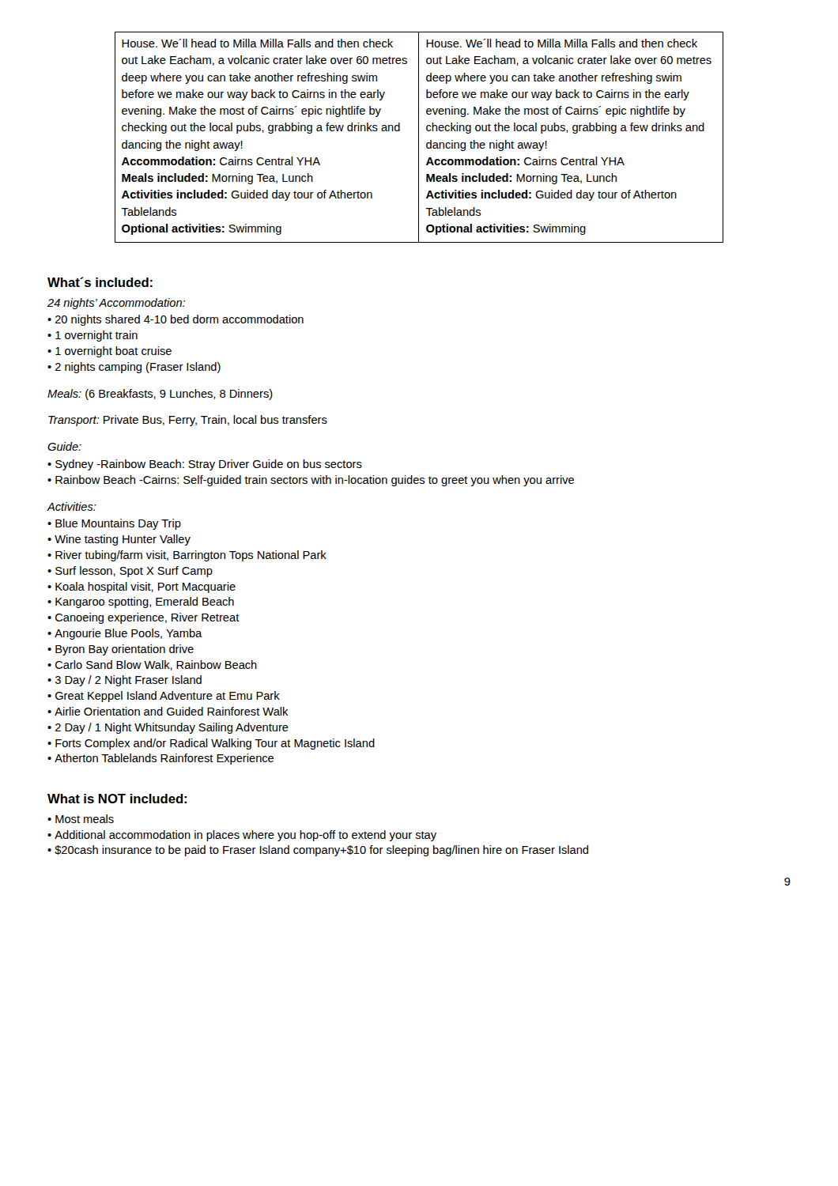| House. We´ll head to Milla Milla Falls and then check out Lake Eacham, a volcanic crater lake over 60 metres deep where you can take another refreshing swim before we make our way back to Cairns in the early evening. Make the most of Cairns´ epic nightlife by checking out the local pubs, grabbing a few drinks and dancing the night away! Accommodation: Cairns Central YHA Meals included: Morning Tea, Lunch Activities included: Guided day tour of Atherton Tablelands Optional activities: Swimming | House. We´ll head to Milla Milla Falls and then check out Lake Eacham, a volcanic crater lake over 60 metres deep where you can take another refreshing swim before we make our way back to Cairns in the early evening. Make the most of Cairns´ epic nightlife by checking out the local pubs, grabbing a few drinks and dancing the night away! Accommodation: Cairns Central YHA Meals included: Morning Tea, Lunch Activities included: Guided day tour of Atherton Tablelands Optional activities: Swimming |
What´s included:
24 nights’ Accommodation:
20 nights shared 4-10 bed dorm accommodation
1 overnight train
1 overnight boat cruise
2 nights camping (Fraser Island)
Meals: (6 Breakfasts, 9 Lunches, 8 Dinners)
Transport: Private Bus, Ferry, Train, local bus transfers
Guide:
Sydney -Rainbow Beach: Stray Driver Guide on bus sectors
Rainbow Beach -Cairns: Self-guided train sectors with in-location guides to greet you when you arrive
Activities:
Blue Mountains Day Trip
Wine tasting Hunter Valley
River tubing/farm visit, Barrington Tops National Park
Surf lesson, Spot X Surf Camp
Koala hospital visit, Port Macquarie
Kangaroo spotting, Emerald Beach
Canoeing experience, River Retreat
Angourie Blue Pools, Yamba
Byron Bay orientation drive
Carlo Sand Blow Walk, Rainbow Beach
3 Day / 2 Night Fraser Island
Great Keppel Island Adventure at Emu Park
Airlie Orientation and Guided Rainforest Walk
2 Day / 1 Night Whitsunday Sailing Adventure
Forts Complex and/or Radical Walking Tour at Magnetic Island
Atherton Tablelands Rainforest Experience
What is NOT included:
Most meals
Additional accommodation in places where you hop-off to extend your stay
$20cash insurance to be paid to Fraser Island company+$10 for sleeping bag/linen hire on Fraser Island
9